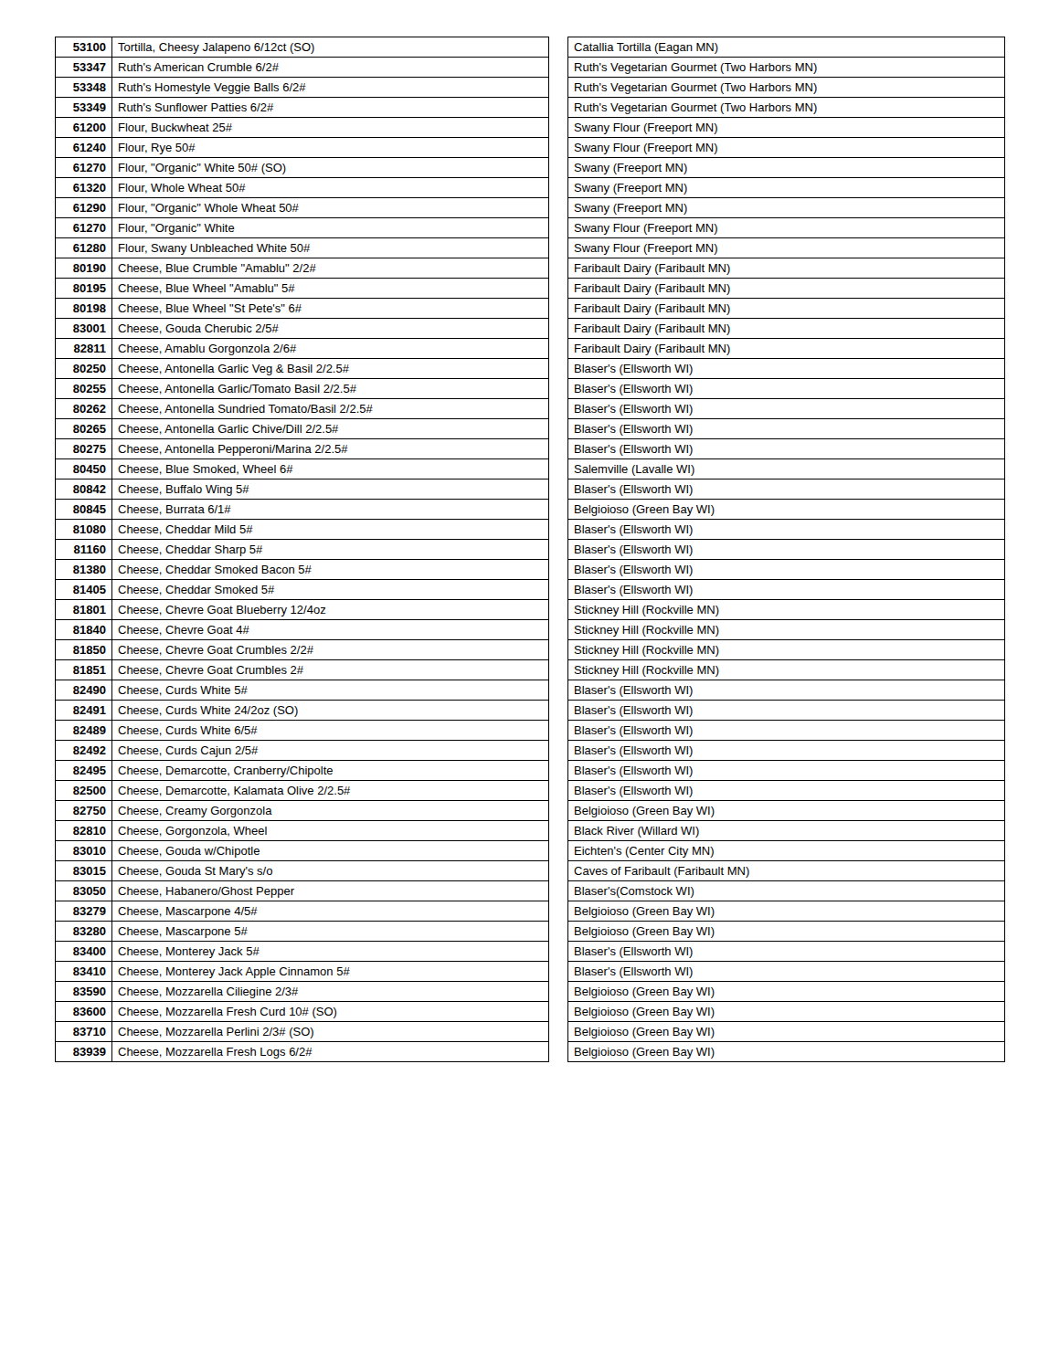| 53100 | Tortilla, Cheesy Jalapeno 6/12ct (SO) | | Catallia Tortilla (Eagan MN) |
| 53347 | Ruth's American Crumble 6/2# | | Ruth's Vegetarian Gourmet (Two Harbors MN) |
| 53348 | Ruth's Homestyle Veggie Balls 6/2# | | Ruth's Vegetarian Gourmet (Two Harbors MN) |
| 53349 | Ruth's Sunflower Patties 6/2# | | Ruth's Vegetarian Gourmet (Two Harbors MN) |
| 61200 | Flour, Buckwheat 25# | | Swany Flour (Freeport MN) |
| 61240 | Flour, Rye 50# | | Swany Flour (Freeport MN) |
| 61270 | Flour, "Organic" White 50# (SO) | | Swany (Freeport MN) |
| 61320 | Flour, Whole Wheat 50# | | Swany (Freeport MN) |
| 61290 | Flour, "Organic" Whole Wheat 50# | | Swany (Freeport MN) |
| 61270 | Flour, "Organic" White | | Swany Flour (Freeport MN) |
| 61280 | Flour, Swany Unbleached White 50# | | Swany Flour (Freeport MN) |
| 80190 | Cheese, Blue Crumble "Amablu" 2/2# | | Faribault Dairy (Faribault MN) |
| 80195 | Cheese, Blue Wheel "Amablu" 5# | | Faribault Dairy (Faribault MN) |
| 80198 | Cheese, Blue Wheel "St Pete's" 6# | | Faribault Dairy (Faribault MN) |
| 83001 | Cheese, Gouda Cherubic 2/5# | | Faribault Dairy (Faribault MN) |
| 82811 | Cheese, Amablu Gorgonzola 2/6# | | Faribault Dairy (Faribault MN) |
| 80250 | Cheese, Antonella Garlic Veg & Basil 2/2.5# | | Blaser's (Ellsworth WI) |
| 80255 | Cheese, Antonella Garlic/Tomato Basil 2/2.5# | | Blaser's (Ellsworth WI) |
| 80262 | Cheese, Antonella Sundried Tomato/Basil 2/2.5# | | Blaser's (Ellsworth WI) |
| 80265 | Cheese, Antonella Garlic Chive/Dill 2/2.5# | | Blaser's (Ellsworth WI) |
| 80275 | Cheese, Antonella Pepperoni/Marina 2/2.5# | | Blaser's (Ellsworth WI) |
| 80450 | Cheese, Blue Smoked, Wheel 6# | | Salemville (Lavalle WI) |
| 80842 | Cheese, Buffalo Wing 5# | | Blaser's (Ellsworth WI) |
| 80845 | Cheese, Burrata 6/1# | | Belgioioso (Green Bay WI) |
| 81080 | Cheese, Cheddar Mild 5# | | Blaser's (Ellsworth WI) |
| 81160 | Cheese, Cheddar Sharp 5# | | Blaser's (Ellsworth WI) |
| 81380 | Cheese, Cheddar Smoked Bacon 5# | | Blaser's (Ellsworth WI) |
| 81405 | Cheese, Cheddar Smoked 5# | | Blaser's (Ellsworth WI) |
| 81801 | Cheese, Chevre Goat Blueberry 12/4oz | | Stickney Hill (Rockville MN) |
| 81840 | Cheese, Chevre Goat 4# | | Stickney Hill (Rockville MN) |
| 81850 | Cheese, Chevre Goat Crumbles 2/2# | | Stickney Hill (Rockville MN) |
| 81851 | Cheese, Chevre Goat Crumbles 2# | | Stickney Hill (Rockville MN) |
| 82490 | Cheese, Curds White 5# | | Blaser's (Ellsworth WI) |
| 82491 | Cheese, Curds White 24/2oz (SO) | | Blaser's (Ellsworth WI) |
| 82489 | Cheese, Curds White 6/5# | | Blaser's (Ellsworth WI) |
| 82492 | Cheese, Curds Cajun 2/5# | | Blaser's (Ellsworth WI) |
| 82495 | Cheese, Demarcotte, Cranberry/Chipolte | | Blaser's (Ellsworth WI) |
| 82500 | Cheese, Demarcotte, Kalamata Olive 2/2.5# | | Blaser's (Ellsworth WI) |
| 82750 | Cheese, Creamy Gorgonzola | | Belgioioso (Green Bay WI) |
| 82810 | Cheese, Gorgonzola, Wheel | | Black River (Willard WI) |
| 83010 | Cheese, Gouda w/Chipotle | | Eichten's (Center City MN) |
| 83015 | Cheese, Gouda St Mary's s/o | | Caves of Faribault (Faribault MN) |
| 83050 | Cheese, Habanero/Ghost Pepper | | Blaser's(Comstock WI) |
| 83279 | Cheese, Mascarpone 4/5# | | Belgioioso (Green Bay WI) |
| 83280 | Cheese, Mascarpone 5# | | Belgioioso (Green Bay WI) |
| 83400 | Cheese, Monterey Jack 5# | | Blaser's (Ellsworth WI) |
| 83410 | Cheese, Monterey Jack Apple Cinnamon 5# | | Blaser's (Ellsworth WI) |
| 83590 | Cheese, Mozzarella Ciliegine 2/3# | | Belgioioso (Green Bay WI) |
| 83600 | Cheese, Mozzarella Fresh Curd 10# (SO) | | Belgioioso (Green Bay WI) |
| 83710 | Cheese, Mozzarella Perlini 2/3# (SO) | | Belgioioso (Green Bay WI) |
| 83939 | Cheese, Mozzarella Fresh Logs 6/2# | | Belgioioso (Green Bay WI) |